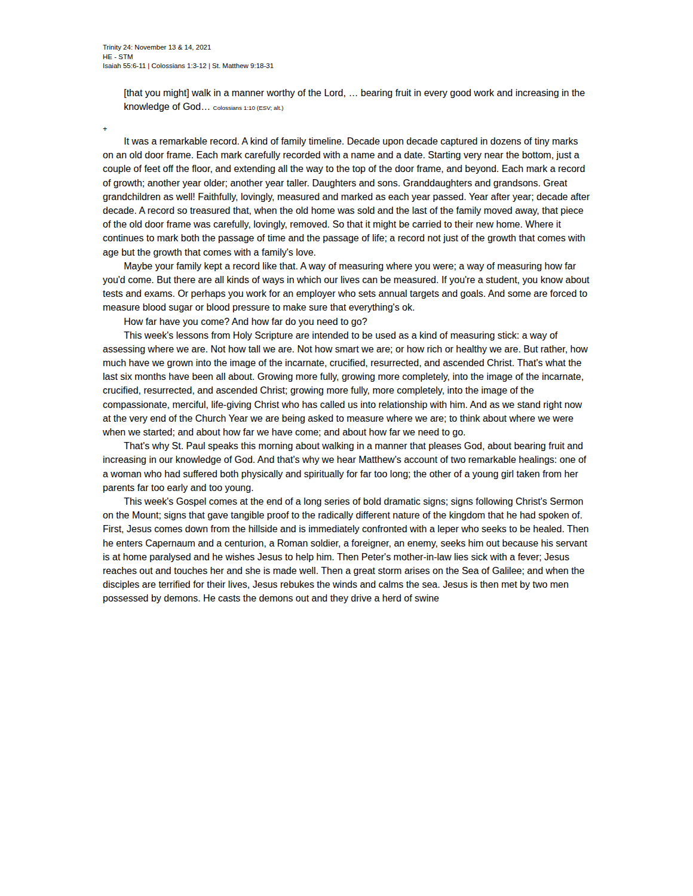Trinity 24: November 13 & 14, 2021
HE - STM
Isaiah 55:6-11 | Colossians 1:3-12 | St. Matthew 9:18-31
[that you might] walk in a manner worthy of the Lord, … bearing fruit in every good work and increasing in the knowledge of God… Colossians 1:10 (ESV; alt.)
+
It was a remarkable record. A kind of family timeline. Decade upon decade captured in dozens of tiny marks on an old door frame. Each mark carefully recorded with a name and a date. Starting very near the bottom, just a couple of feet off the floor, and extending all the way to the top of the door frame, and beyond. Each mark a record of growth; another year older; another year taller. Daughters and sons. Granddaughters and grandsons. Great grandchildren as well! Faithfully, lovingly, measured and marked as each year passed. Year after year; decade after decade. A record so treasured that, when the old home was sold and the last of the family moved away, that piece of the old door frame was carefully, lovingly, removed. So that it might be carried to their new home. Where it continues to mark both the passage of time and the passage of life; a record not just of the growth that comes with age but the growth that comes with a family's love.
Maybe your family kept a record like that. A way of measuring where you were; a way of measuring how far you'd come. But there are all kinds of ways in which our lives can be measured. If you're a student, you know about tests and exams. Or perhaps you work for an employer who sets annual targets and goals. And some are forced to measure blood sugar or blood pressure to make sure that everything's ok.
How far have you come? And how far do you need to go?
This week's lessons from Holy Scripture are intended to be used as a kind of measuring stick: a way of assessing where we are. Not how tall we are. Not how smart we are; or how rich or healthy we are. But rather, how much have we grown into the image of the incarnate, crucified, resurrected, and ascended Christ. That's what the last six months have been all about. Growing more fully, growing more completely, into the image of the incarnate, crucified, resurrected, and ascended Christ; growing more fully, more completely, into the image of the compassionate, merciful, life-giving Christ who has called us into relationship with him. And as we stand right now at the very end of the Church Year we are being asked to measure where we are; to think about where we were when we started; and about how far we have come; and about how far we need to go.
That's why St. Paul speaks this morning about walking in a manner that pleases God, about bearing fruit and increasing in our knowledge of God. And that's why we hear Matthew's account of two remarkable healings: one of a woman who had suffered both physically and spiritually for far too long; the other of a young girl taken from her parents far too early and too young.
This week's Gospel comes at the end of a long series of bold dramatic signs; signs following Christ's Sermon on the Mount; signs that gave tangible proof to the radically different nature of the kingdom that he had spoken of. First, Jesus comes down from the hillside and is immediately confronted with a leper who seeks to be healed. Then he enters Capernaum and a centurion, a Roman soldier, a foreigner, an enemy, seeks him out because his servant is at home paralysed and he wishes Jesus to help him. Then Peter's mother-in-law lies sick with a fever; Jesus reaches out and touches her and she is made well. Then a great storm arises on the Sea of Galilee; and when the disciples are terrified for their lives, Jesus rebukes the winds and calms the sea. Jesus is then met by two men possessed by demons. He casts the demons out and they drive a herd of swine